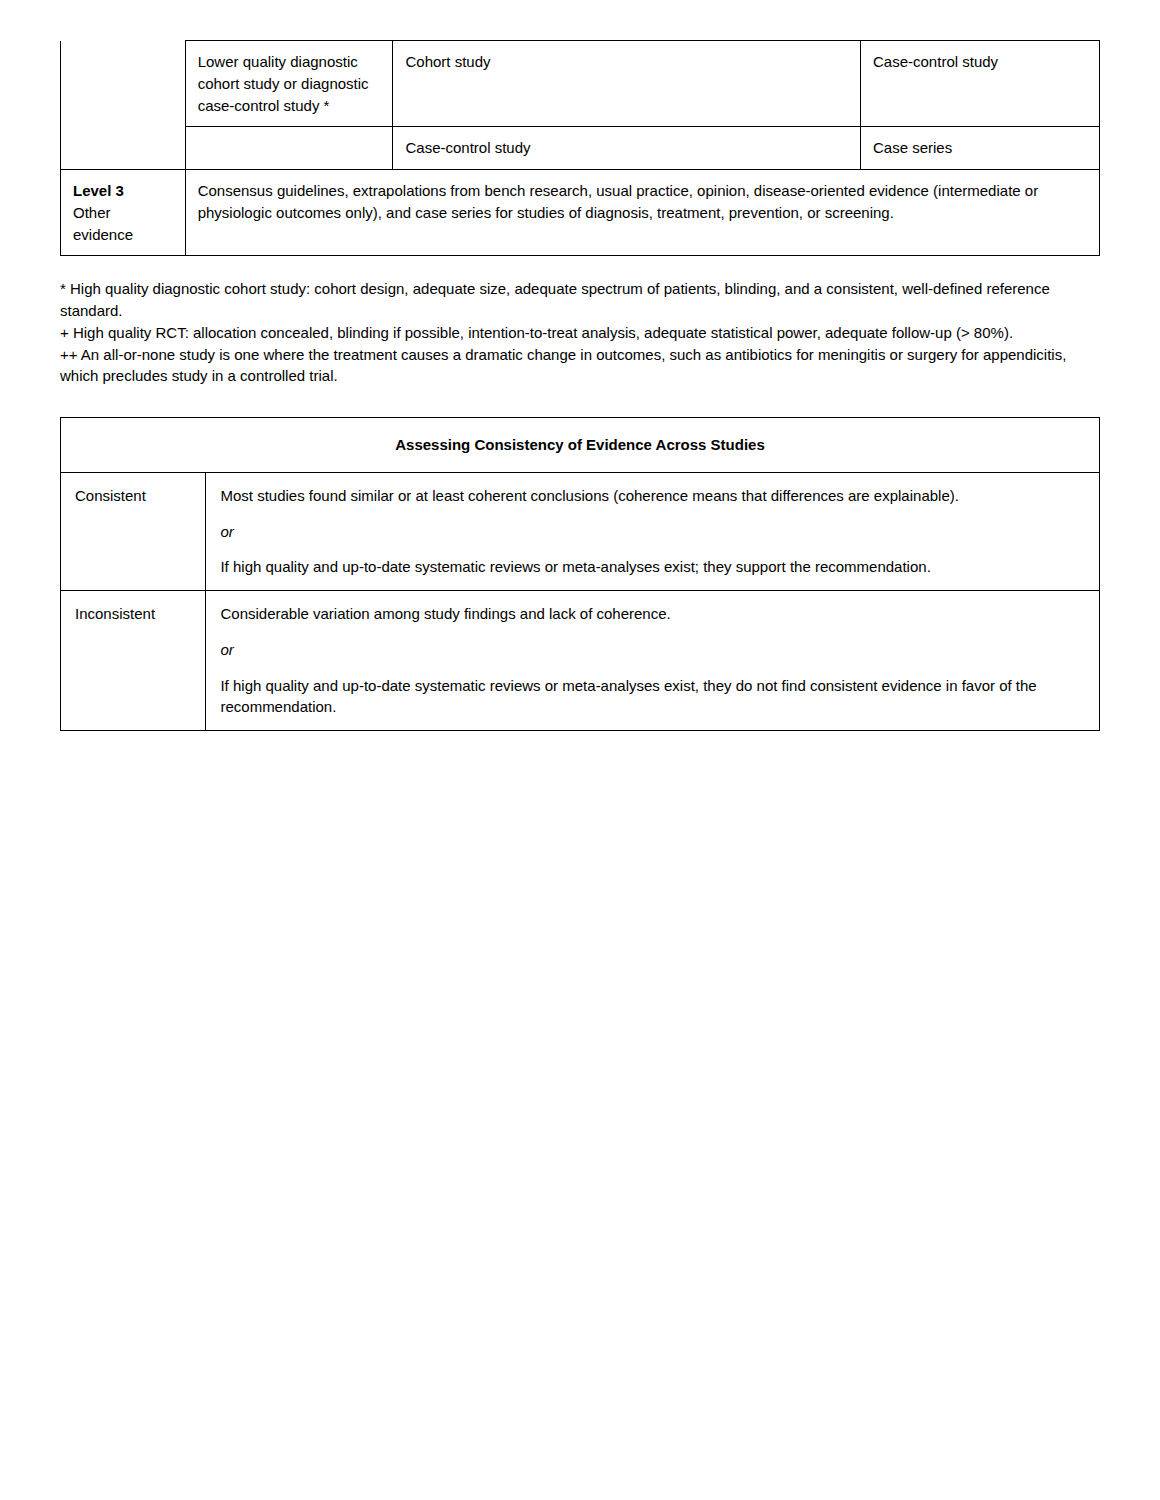| | Lower quality diagnostic cohort study or diagnostic case-control study * | Cohort study | Case-control study |
| | | Case-control study | Case series |
| Level 3 Other evidence | Consensus guidelines, extrapolations from bench research, usual practice, opinion, disease-oriented evidence (intermediate or physiologic outcomes only), and case series for studies of diagnosis, treatment, prevention, or screening. |
* High quality diagnostic cohort study: cohort design, adequate size, adequate spectrum of patients, blinding, and a consistent, well-defined reference standard.
+ High quality RCT: allocation concealed, blinding if possible, intention-to-treat analysis, adequate statistical power, adequate follow-up (> 80%).
++ An all-or-none study is one where the treatment causes a dramatic change in outcomes, such as antibiotics for meningitis or surgery for appendicitis, which precludes study in a controlled trial.
| Assessing Consistency of Evidence Across Studies |
| --- |
| Consistent | Most studies found similar or at least coherent conclusions (coherence means that differences are explainable). or If high quality and up-to-date systematic reviews or meta-analyses exist; they support the recommendation. |
| Inconsistent | Considerable variation among study findings and lack of coherence. or If high quality and up-to-date systematic reviews or meta-analyses exist, they do not find consistent evidence in favor of the recommendation. |